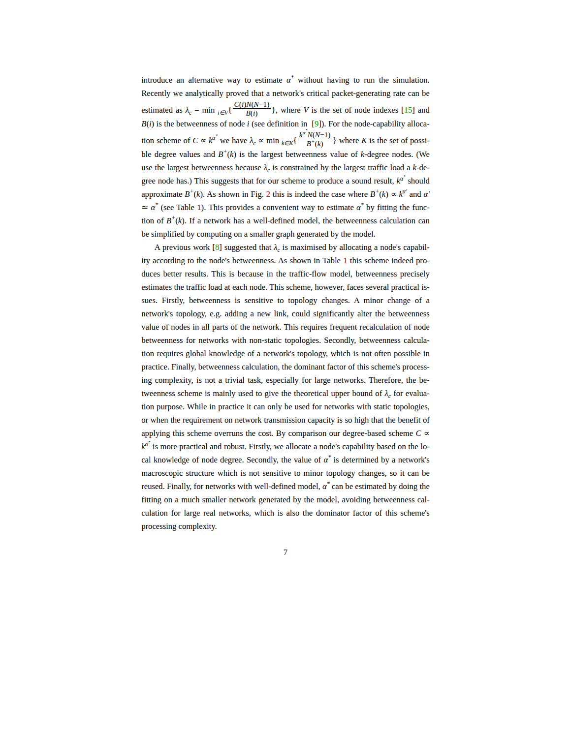introduce an alternative way to estimate α* without having to run the simulation. Recently we analytically proved that a network's critical packet-generating rate can be estimated as λc = min i∈V{C(i)N(N−1) B(i)}, where V is the set of node indexes [15] and B(i) is the betweenness of node i (see definition in [9]). For the node-capability allocation scheme of C ∝ kα* we have λc ∝ min k∈K{kα*N(N−1) B+(k)} where K is the set of possible degree values and B+(k) is the largest betweenness value of k-degree nodes. (We use the largest betweenness because λc is constrained by the largest traffic load a k-degree node has.) This suggests that for our scheme to produce a sound result, kα* should approximate B+(k). As shown in Fig. 2 this is indeed the case where B+(k) ∝ kα′ and α′ ≃ α* (see Table 1). This provides a convenient way to estimate α* by fitting the function of B+(k). If a network has a well-defined model, the betweenness calculation can be simplified by computing on a smaller graph generated by the model.
A previous work [8] suggested that λc is maximised by allocating a node's capability according to the node's betweenness. As shown in Table 1 this scheme indeed produces better results. This is because in the traffic-flow model, betweenness precisely estimates the traffic load at each node. This scheme, however, faces several practical issues. Firstly, betweenness is sensitive to topology changes. A minor change of a network's topology, e.g. adding a new link, could significantly alter the betweenness value of nodes in all parts of the network. This requires frequent recalculation of node betweenness for networks with non-static topologies. Secondly, betweenness calculation requires global knowledge of a network's topology, which is not often possible in practice. Finally, betweenness calculation, the dominant factor of this scheme's processing complexity, is not a trivial task, especially for large networks. Therefore, the betweenness scheme is mainly used to give the theoretical upper bound of λc for evaluation purpose. While in practice it can only be used for networks with static topologies, or when the requirement on network transmission capacity is so high that the benefit of applying this scheme overruns the cost. By comparison our degree-based scheme C ∝ kα* is more practical and robust. Firstly, we allocate a node's capability based on the local knowledge of node degree. Secondly, the value of α* is determined by a network's macroscopic structure which is not sensitive to minor topology changes, so it can be reused. Finally, for networks with well-defined model, α* can be estimated by doing the fitting on a much smaller network generated by the model, avoiding betweenness calculation for large real networks, which is also the dominator factor of this scheme's processing complexity.
7